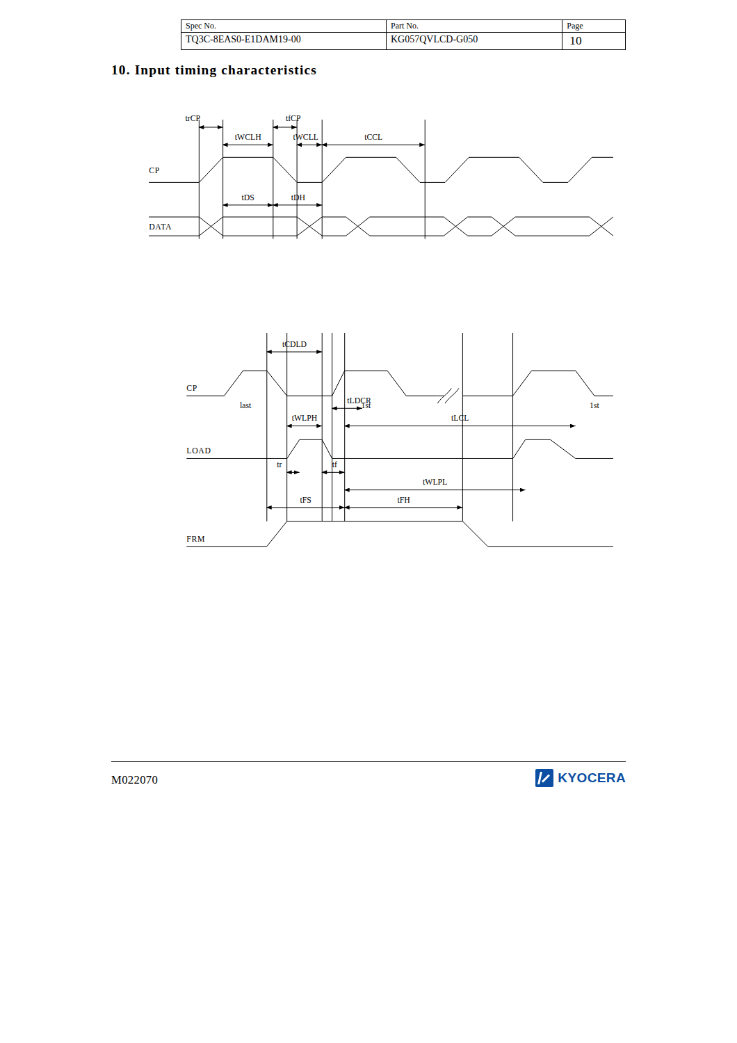| Spec No. | Part No. | Page |
| TQ3C-8EAS0-E1DAM19-00 | KG057QVLCD-G050 | 10 |
10. Input timing characteristics
trCP tfCP tWCLH tWCLL tCCL tDS tDH CP DATA tCDLD tLDCR tWLPH tLCL tr tf tWLPL tFS tFH last 1st 1st CP LOAD FRM
M022070
KYOCERA